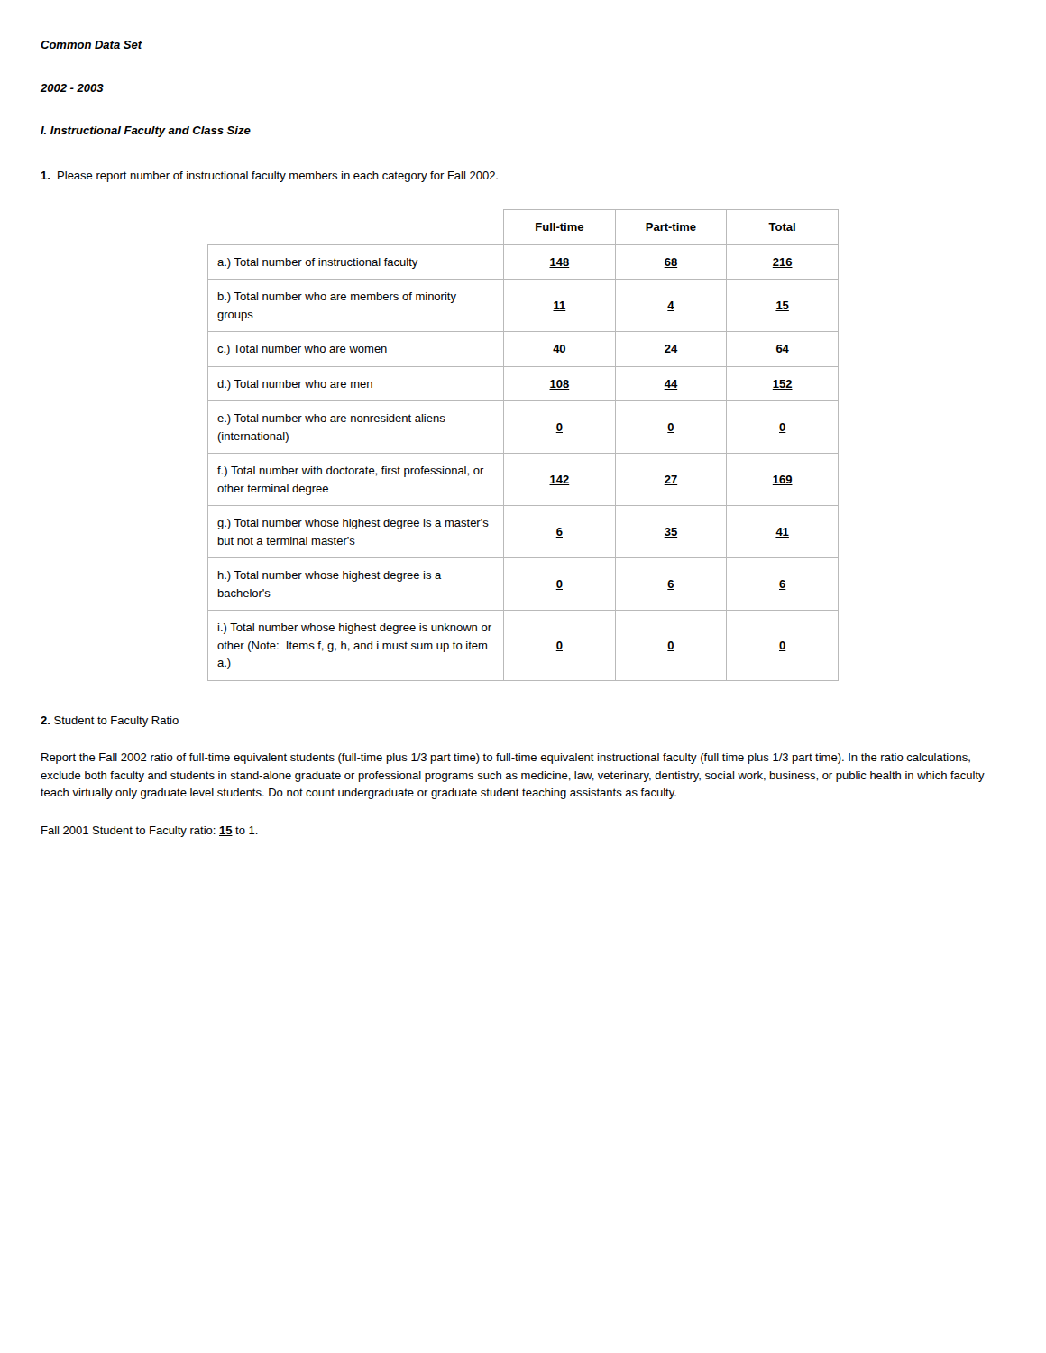Common Data Set
2002 - 2003
I. Instructional Faculty and Class Size
1. Please report number of instructional faculty members in each category for Fall 2002.
| | Full-time | Part-time | Total |
| --- | --- | --- | --- |
| a.) Total number of instructional faculty | 148 | 68 | 216 |
| b.) Total number who are members of minority groups | 11 | 4 | 15 |
| c.) Total number who are women | 40 | 24 | 64 |
| d.) Total number who are men | 108 | 44 | 152 |
| e.) Total number who are nonresident aliens (international) | 0 | 0 | 0 |
| f.) Total number with doctorate, first professional, or other terminal degree | 142 | 27 | 169 |
| g.) Total number whose highest degree is a master's but not a terminal master's | 6 | 35 | 41 |
| h.) Total number whose highest degree is a bachelor's | 0 | 6 | 6 |
| i.) Total number whose highest degree is unknown or other (Note: Items f, g, h, and i must sum up to item a.) | 0 | 0 | 0 |
2. Student to Faculty Ratio
Report the Fall 2002 ratio of full-time equivalent students (full-time plus 1/3 part time) to full-time equivalent instructional faculty (full time plus 1/3 part time). In the ratio calculations, exclude both faculty and students in stand-alone graduate or professional programs such as medicine, law, veterinary, dentistry, social work, business, or public health in which faculty teach virtually only graduate level students. Do not count undergraduate or graduate student teaching assistants as faculty.
Fall 2001 Student to Faculty ratio: 15 to 1.